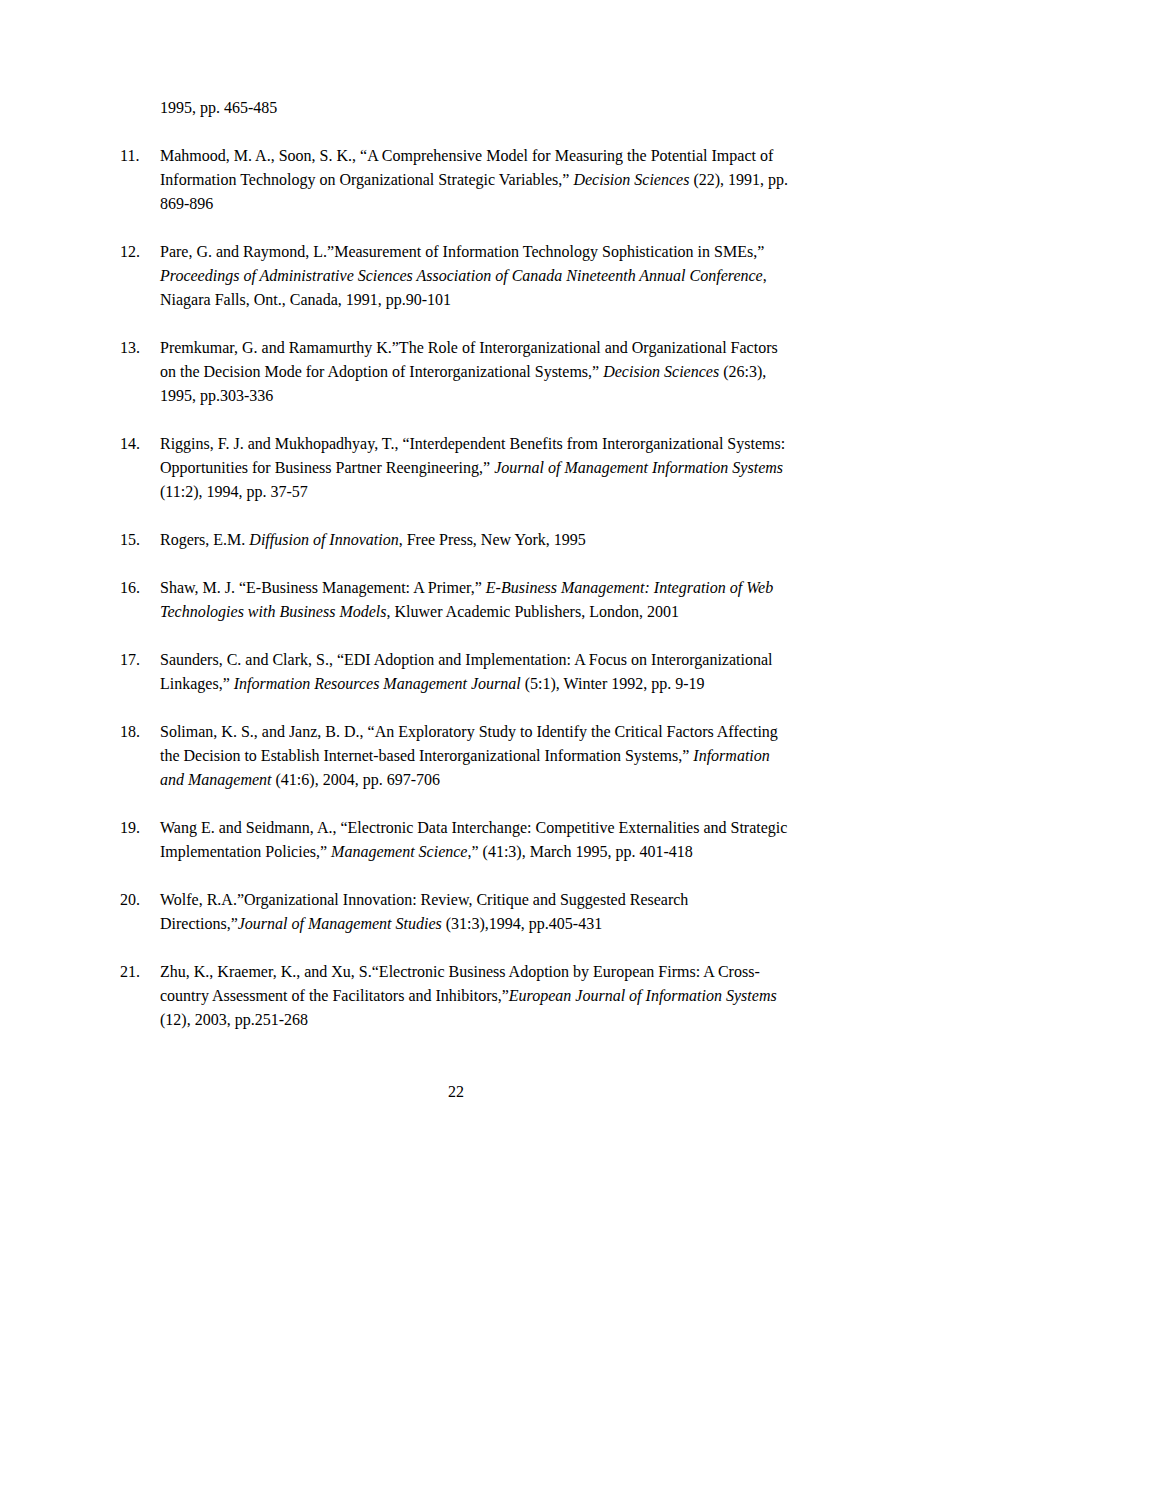1995, pp. 465-485
11. Mahmood, M. A., Soon, S. K., “A Comprehensive Model for Measuring the Potential Impact of Information Technology on Organizational Strategic Variables,” Decision Sciences (22), 1991, pp. 869-896
12. Pare, G. and Raymond, L.”Measurement of Information Technology Sophistication in SMEs,” Proceedings of Administrative Sciences Association of Canada Nineteenth Annual Conference, Niagara Falls, Ont., Canada, 1991, pp.90-101
13. Premkumar, G. and Ramamurthy K.”The Role of Interorganizational and Organizational Factors on the Decision Mode for Adoption of Interorganizational Systems,” Decision Sciences (26:3), 1995, pp.303-336
14. Riggins, F. J. and Mukhopadhyay, T., “Interdependent Benefits from Interorganizational Systems: Opportunities for Business Partner Reengineering,” Journal of Management Information Systems (11:2), 1994, pp. 37-57
15. Rogers, E.M. Diffusion of Innovation, Free Press, New York, 1995
16. Shaw, M. J. “E-Business Management: A Primer,” E-Business Management: Integration of Web Technologies with Business Models, Kluwer Academic Publishers, London, 2001
17. Saunders, C. and Clark, S., “EDI Adoption and Implementation: A Focus on Interorganizational Linkages,” Information Resources Management Journal (5:1), Winter 1992, pp. 9-19
18. Soliman, K. S., and Janz, B. D., “An Exploratory Study to Identify the Critical Factors Affecting the Decision to Establish Internet-based Interorganizational Information Systems,” Information and Management (41:6), 2004, pp. 697-706
19. Wang E. and Seidmann, A., “Electronic Data Interchange: Competitive Externalities and Strategic Implementation Policies,” Management Science,” (41:3), March 1995, pp. 401-418
20. Wolfe, R.A.”Organizational Innovation: Review, Critique and Suggested Research Directions,”Journal of Management Studies (31:3),1994, pp.405-431
21. Zhu, K., Kraemer, K., and Xu, S.“Electronic Business Adoption by European Firms: A Cross-country Assessment of the Facilitators and Inhibitors,”European Journal of Information Systems (12), 2003, pp.251-268
22